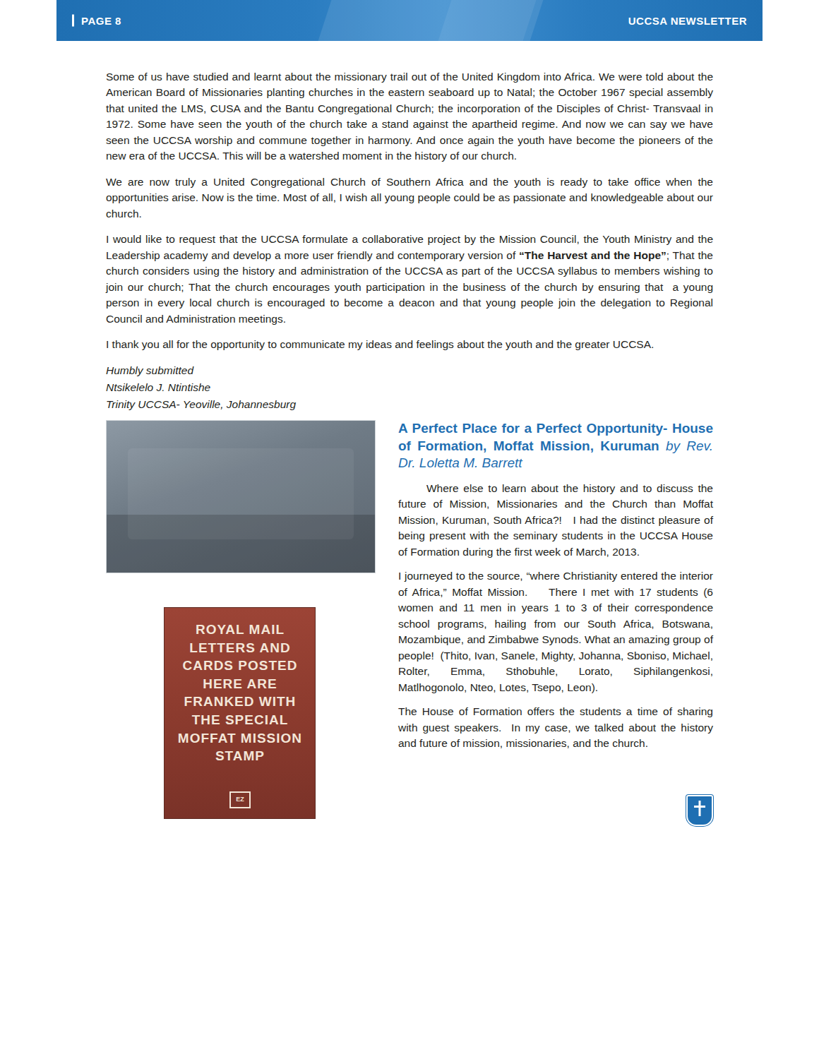PAGE 8
UCCSA NEWSLETTER
Some of us have studied and learnt about the missionary trail out of the United Kingdom into Africa. We were told about the American Board of Missionaries planting churches in the eastern seaboard up to Natal; the October 1967 special assembly that united the LMS, CUSA and the Bantu Congregational Church; the incorporation of the Disciples of Christ- Transvaal in 1972. Some have seen the youth of the church take a stand against the apartheid regime. And now we can say we have seen the UCCSA worship and commune together in harmony. And once again the youth have become the pioneers of the new era of the UCCSA. This will be a watershed moment in the history of our church.
We are now truly a United Congregational Church of Southern Africa and the youth is ready to take office when the opportunities arise. Now is the time. Most of all, I wish all young people could be as passionate and knowledgeable about our church.
I would like to request that the UCCSA formulate a collaborative project by the Mission Council, the Youth Ministry and the Leadership academy and develop a more user friendly and contemporary version of “The Harvest and the Hope”; That the church considers using the history and administration of the UCCSA as part of the UCCSA syllabus to members wishing to join our church; That the church encourages youth participation in the business of the church by ensuring that a young person in every local church is encouraged to become a deacon and that young people join the delegation to Regional Council and Administration meetings.
I thank you all for the opportunity to communicate my ideas and feelings about the youth and the greater UCCSA.
Humbly submitted
Ntsikelelo J. Ntintishe
Trinity UCCSA- Yeoville, Johannesburg
ROYAL MAIL
LETTERS AND
CARDS POSTED
HERE ARE
FRANKED WITH
THE SPECIAL
MOFFAT MISSION
STAMP
EZ
A Perfect Place for a Perfect Opportunity- House of Formation, Moffat Mission, Kuruman by Rev. Dr. Loletta M. Barrett
Where else to learn about the history and to discuss the future of Mission, Missionaries and the Church than Moffat Mission, Kuruman, South Africa?! I had the distinct pleasure of being present with the seminary students in the UCCSA House of Formation during the first week of March, 2013.
I journeyed to the source, “where Christianity entered the interior of Africa,” Moffat Mission. There I met with 17 students (6 women and 11 men in years 1 to 3 of their correspondence school programs, hailing from our South Africa, Botswana, Mozambique, and Zimbabwe Synods. What an amazing group of people! (Thito, Ivan, Sanele, Mighty, Johanna, Sboniso, Michael, Rolter, Emma, Sthobuhle, Lorato, Siphilangenkosi, Matlhogonolo, Nteo, Lotes, Tsepo, Leon).
The House of Formation offers the students a time of sharing with guest speakers. In my case, we talked about the history and future of mission, missionaries, and the church.